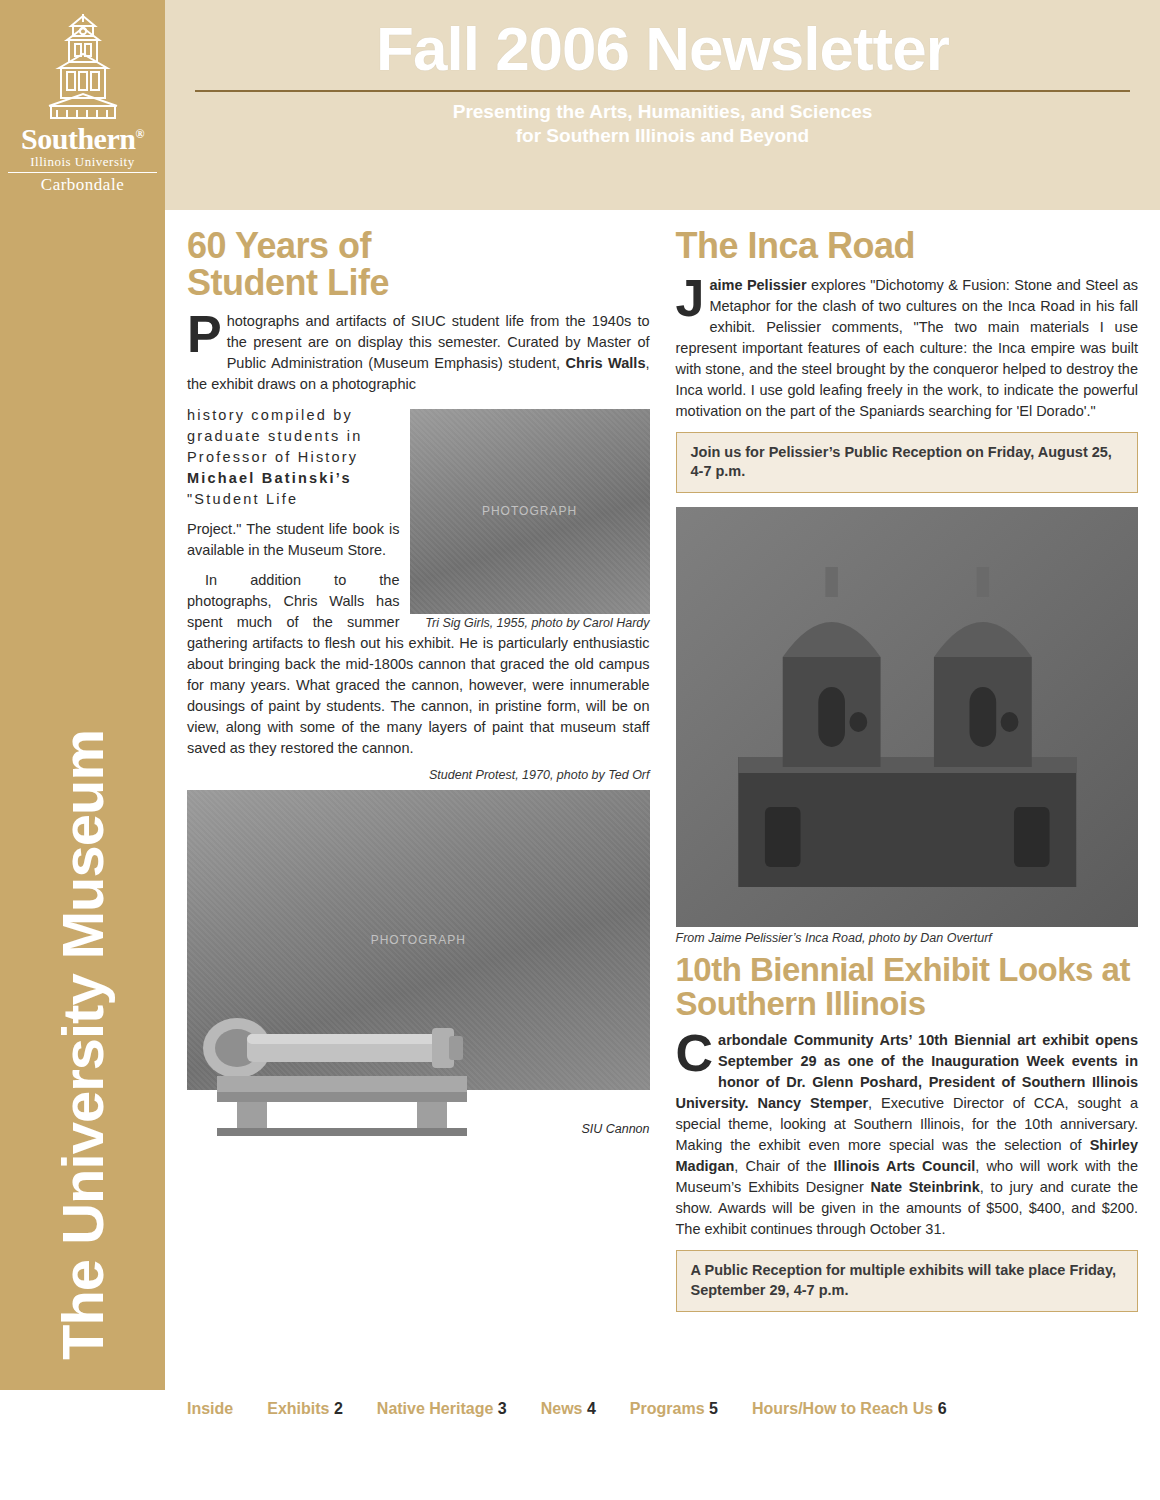Southern®
Illinois University
Carbondale
Fall 2006 Newsletter
Presenting the Arts, Humanities, and Sciences
for Southern Illinois and Beyond
The University Museum
60 Years of
Student Life
Photographs and artifacts of SIUC student life from the 1940s to the present are on display this semester. Curated by Master of Public Administration (Museum Emphasis) student, Chris Walls, the exhibit draws on a photographic
Photograph
Tri Sig Girls, 1955, photo by Carol Hardy
history compiled by graduate students in Professor of History Michael Batinski’s "Student Life
Project." The student life book is available in the Museum Store.
In addition to the photographs, Chris Walls has spent much of the summer gathering artifacts to flesh out his exhibit. He is particularly enthusiastic about bringing back the mid-1800s cannon that graced the old campus for many years. What graced the cannon, however, were innumerable dousings of paint by students. The cannon, in pristine form, will be on view, along with some of the many layers of paint that museum staff saved as they restored the cannon.
Student Protest, 1970, photo by Ted Orf
Photograph
SIU Cannon
The Inca Road
Jaime Pelissier explores "Dichotomy & Fusion: Stone and Steel as Metaphor for the clash of two cultures on the Inca Road in his fall exhibit. Pelissier comments, "The two main materials I use represent important features of each culture: the Inca empire was built with stone, and the steel brought by the conqueror helped to destroy the Inca world. I use gold leafing freely in the work, to indicate the powerful motivation on the part of the Spaniards searching for 'El Dorado'."
Join us for Pelissier’s Public Reception on Friday, August 25, 4-7 p.m.
From Jaime Pelissier’s Inca Road, photo by Dan Overturf
10th Biennial Exhibit Looks at Southern Illinois
Carbondale Community Arts’ 10th Biennial art exhibit opens September 29 as one of the Inauguration Week events in honor of Dr. Glenn Poshard, President of Southern Illinois University. Nancy Stemper, Executive Director of CCA, sought a special theme, looking at Southern Illinois, for the 10th anniversary. Making the exhibit even more special was the selection of Shirley Madigan, Chair of the Illinois Arts Council, who will work with the Museum’s Exhibits Designer Nate Steinbrink, to jury and curate the show. Awards will be given in the amounts of $500, $400, and $200. The exhibit continues through October 31.
A Public Reception for multiple exhibits will take place Friday, September 29, 4-7 p.m.
Inside Exhibits 2 Native Heritage 3 News 4 Programs 5 Hours/How to Reach Us 6